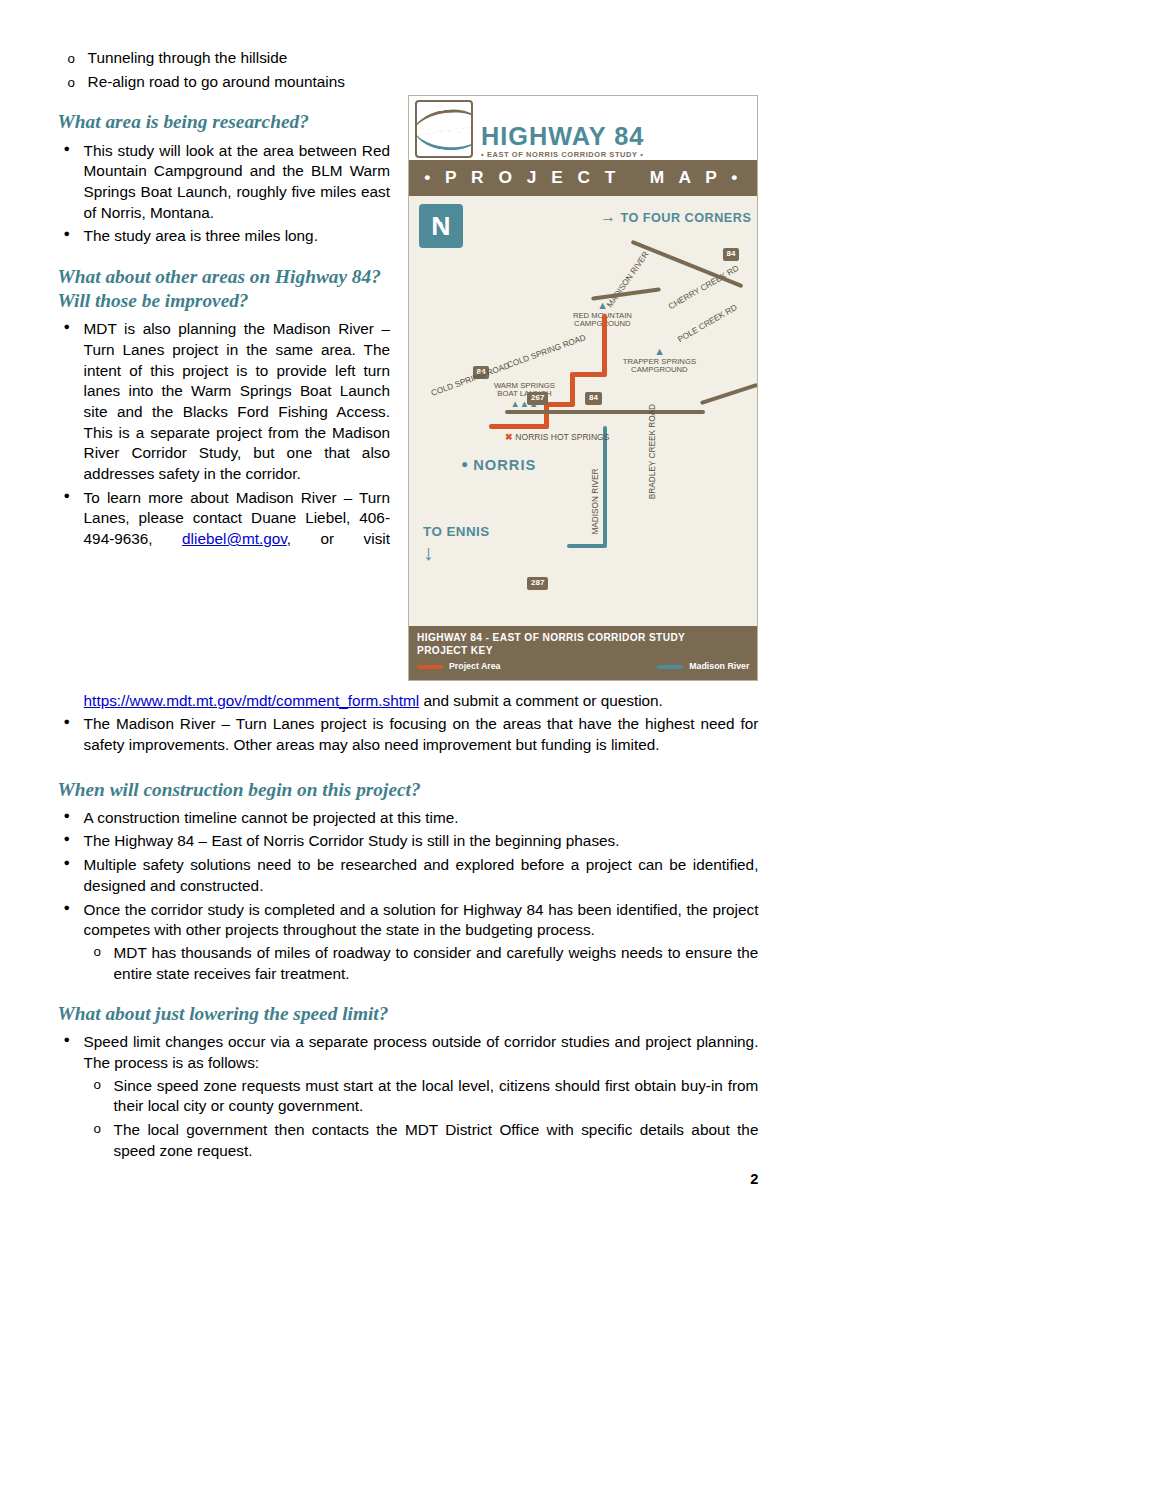Tunneling through the hillside
Re-align road to go around mountains
HIGHWAY 84
• EAST OF NORRIS CORRIDOR STUDY •
• P R O J E C T M A P •
N
TO FOUR CORNERS
84
MADISON RIVER
CHERRY CREEK RD
POLE CREEK RD
▲ RED MOUNTAIN
CAMPGROUND
▲ TRAPPER SPRINGS
CAMPGROUND
WARM SPRINGS
BOAT LAUNCH ▲▲▲
MADISON RIVER
84
84
267
287
COLD SPRING ROAD
COLD SPRING ROAD
BRADLEY CREEK ROAD
✖ NORRIS HOT SPRINGS
NORRIS
TO ENNIS
HIGHWAY 84 - EAST OF NORRIS CORRIDOR STUDY
PROJECT KEY
Project Area Madison River
What area is being researched?
This study will look at the area between Red Mountain Campground and the BLM Warm Springs Boat Launch, roughly five miles east of Norris, Montana.
The study area is three miles long.
What about other areas on Highway 84? Will those be improved?
MDT is also planning the Madison River – Turn Lanes project in the same area. The intent of this project is to provide left turn lanes into the Warm Springs Boat Launch site and the Blacks Ford Fishing Access. This is a separate project from the Madison River Corridor Study, but one that also addresses safety in the corridor.
To learn more about Madison River – Turn Lanes, please contact Duane Liebel, 406-494-9636, dliebel@mt.gov, or visit https://www.mdt.mt.gov/mdt/comment_form.shtml and submit a comment or question.
The Madison River – Turn Lanes project is focusing on the areas that have the highest need for safety improvements. Other areas may also need improvement but funding is limited.
When will construction begin on this project?
A construction timeline cannot be projected at this time.
The Highway 84 – East of Norris Corridor Study is still in the beginning phases.
Multiple safety solutions need to be researched and explored before a project can be identified, designed and constructed.
Once the corridor study is completed and a solution for Highway 84 has been identified, the project competes with other projects throughout the state in the budgeting process.
MDT has thousands of miles of roadway to consider and carefully weighs needs to ensure the entire state receives fair treatment.
What about just lowering the speed limit?
Speed limit changes occur via a separate process outside of corridor studies and project planning. The process is as follows:
Since speed zone requests must start at the local level, citizens should first obtain buy-in from their local city or county government.
The local government then contacts the MDT District Office with specific details about the speed zone request.
2